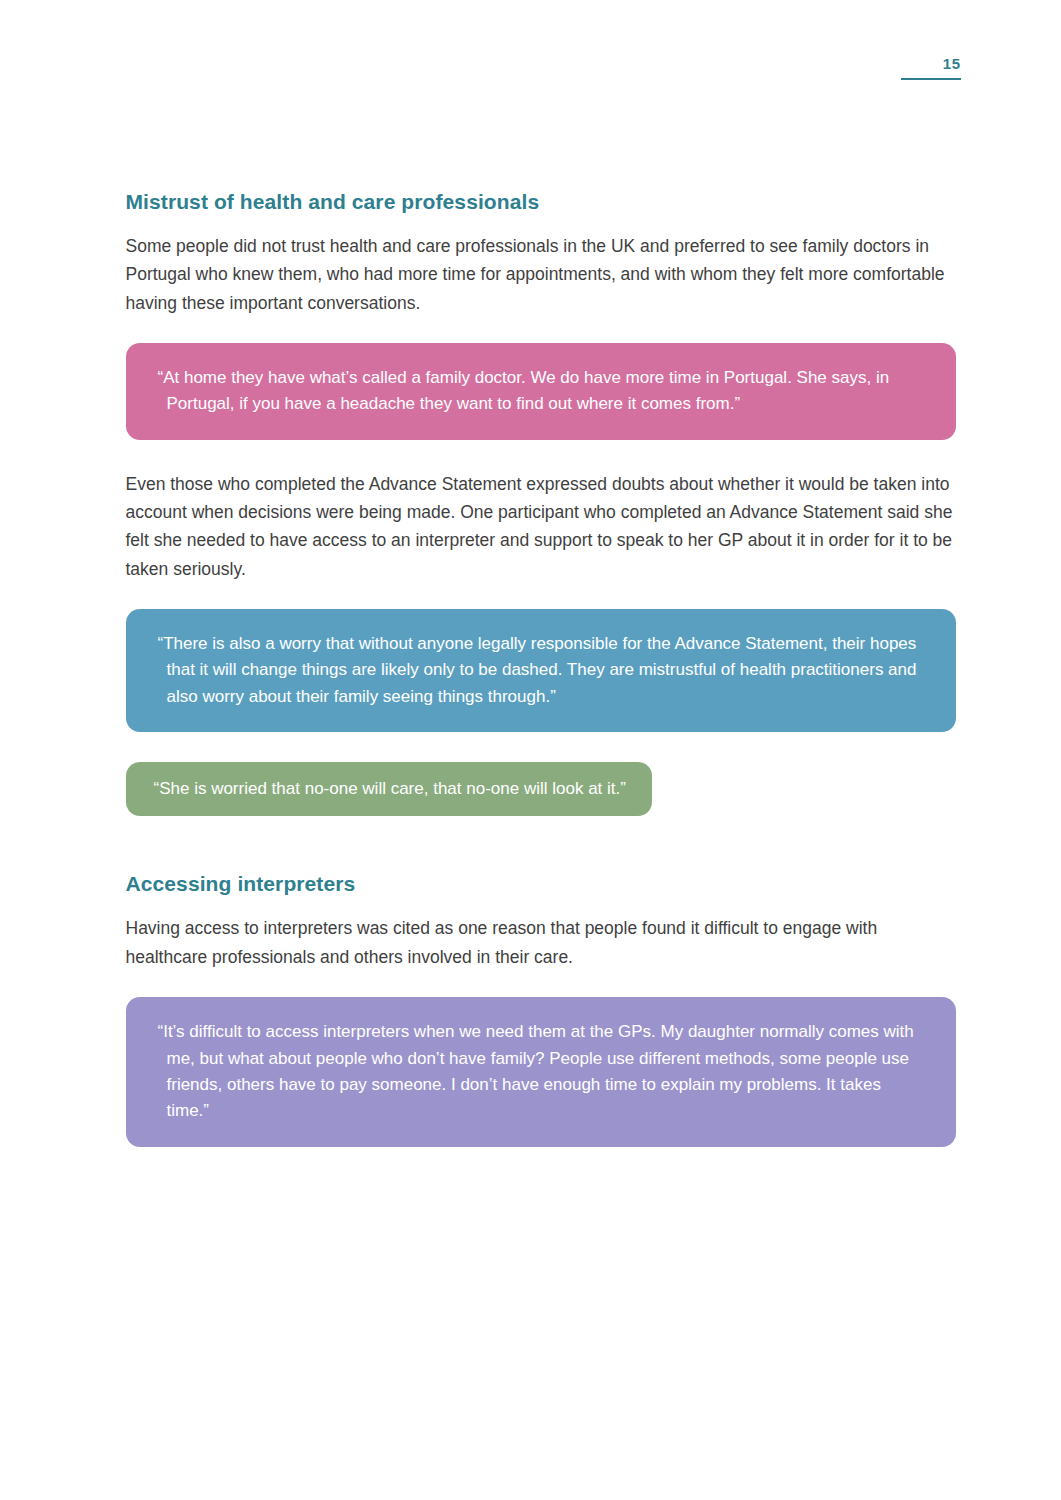15
Mistrust of health and care professionals
Some people did not trust health and care professionals in the UK and preferred to see family doctors in Portugal who knew them, who had more time for appointments, and with whom they felt more comfortable having these important conversations.
“At home they have what’s called a family doctor. We do have more time in Portugal. She says, in Portugal, if you have a headache they want to find out where it comes from.”
Even those who completed the Advance Statement expressed doubts about whether it would be taken into account when decisions were being made. One participant who completed an Advance Statement said she felt she needed to have access to an interpreter and support to speak to her GP about it in order for it to be taken seriously.
“There is also a worry that without anyone legally responsible for the Advance Statement, their hopes that it will change things are likely only to be dashed. They are mistrustful of health practitioners and also worry about their family seeing things through.”
“She is worried that no-one will care, that no-one will look at it.”
Accessing interpreters
Having access to interpreters was cited as one reason that people found it difficult to engage with healthcare professionals and others involved in their care.
“It’s difficult to access interpreters when we need them at the GPs. My daughter normally comes with me, but what about people who don’t have family? People use different methods, some people use friends, others have to pay someone. I don’t have enough time to explain my problems. It takes time.”